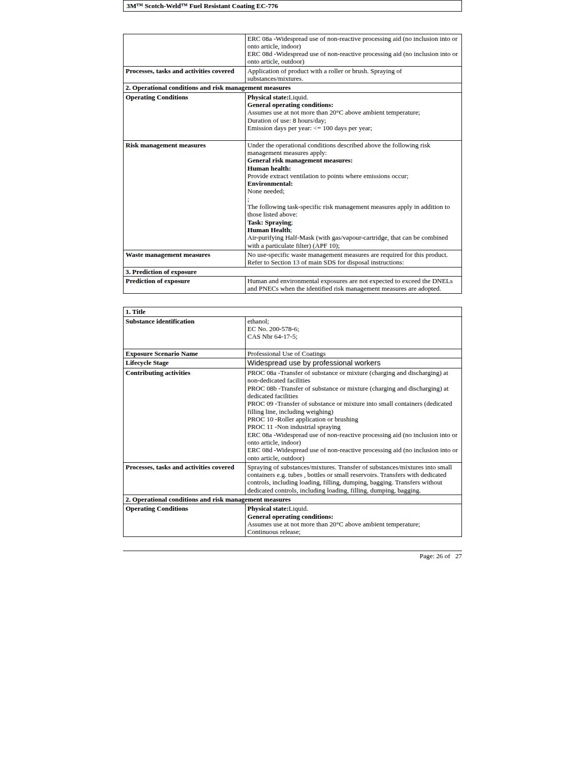3M™ Scotch-Weld™ Fuel Resistant Coating EC-776
| | ERC 08a -Widespread use of non-reactive processing aid (no inclusion into or onto article, indoor) ERC 08d -Widespread use of non-reactive processing aid (no inclusion into or onto article, outdoor) |
| Processes, tasks and activities covered | Application of product with a roller or brush. Spraying of substances/mixtures. |
| 2. Operational conditions and risk management measures |
| Operating Conditions | Physical state: Liquid. General operating conditions: Assumes use at not more than 20°C above ambient temperature; Duration of use: 8 hours/day; Emission days per year: <= 100 days per year; |
| Risk management measures | Under the operational conditions described above the following risk management measures apply: General risk management measures: Human health: Provide extract ventilation to points where emissions occur; Environmental: None needed; ; The following task-specific risk management measures apply in addition to those listed above: Task: Spraying ; Human Health ; Air-purifying Half-Mask (with gas/vapour-cartridge, that can be combined with a particulate filter) (APF 10); |
| Waste management measures | No use-specific waste management measures are required for this product. Refer to Section 13 of main SDS for disposal instructions: |
| 3. Prediction of exposure |
| Prediction of exposure | Human and environmental exposures are not expected to exceed the DNELs and PNECs when the identified risk management measures are adopted. |
| 1. Title |
| Substance identification | ethanol; EC No. 200-578-6; CAS Nbr 64-17-5; |
| Exposure Scenario Name | Professional Use of Coatings |
| Lifecycle Stage | Widespread use by professional workers |
| Contributing activities | PROC 08a -Transfer of substance or mixture (charging and discharging) at non-dedicated facilities PROC 08b -Transfer of substance or mixture (charging and discharging) at dedicated facilities PROC 09 -Transfer of substance or mixture into small containers (dedicated filling line, including weighing) PROC 10 -Roller application or brushing PROC 11 -Non industrial spraying ERC 08a -Widespread use of non-reactive processing aid (no inclusion into or onto article, indoor) ERC 08d -Widespread use of non-reactive processing aid (no inclusion into or onto article, outdoor) |
| Processes, tasks and activities covered | Spraying of substances/mixtures. Transfer of substances/mixtures into small containers e.g. tubes , bottles or small reservoirs. Transfers with dedicated controls, including loading, filling, dumping, bagging. Transfers without dedicated controls, including loading, filling, dumping, bagging. |
| 2. Operational conditions and risk management measures |
| Operating Conditions | Physical state: Liquid. General operating conditions: Assumes use at not more than 20°C above ambient temperature; Continuous release; |
Page: 26 of 27